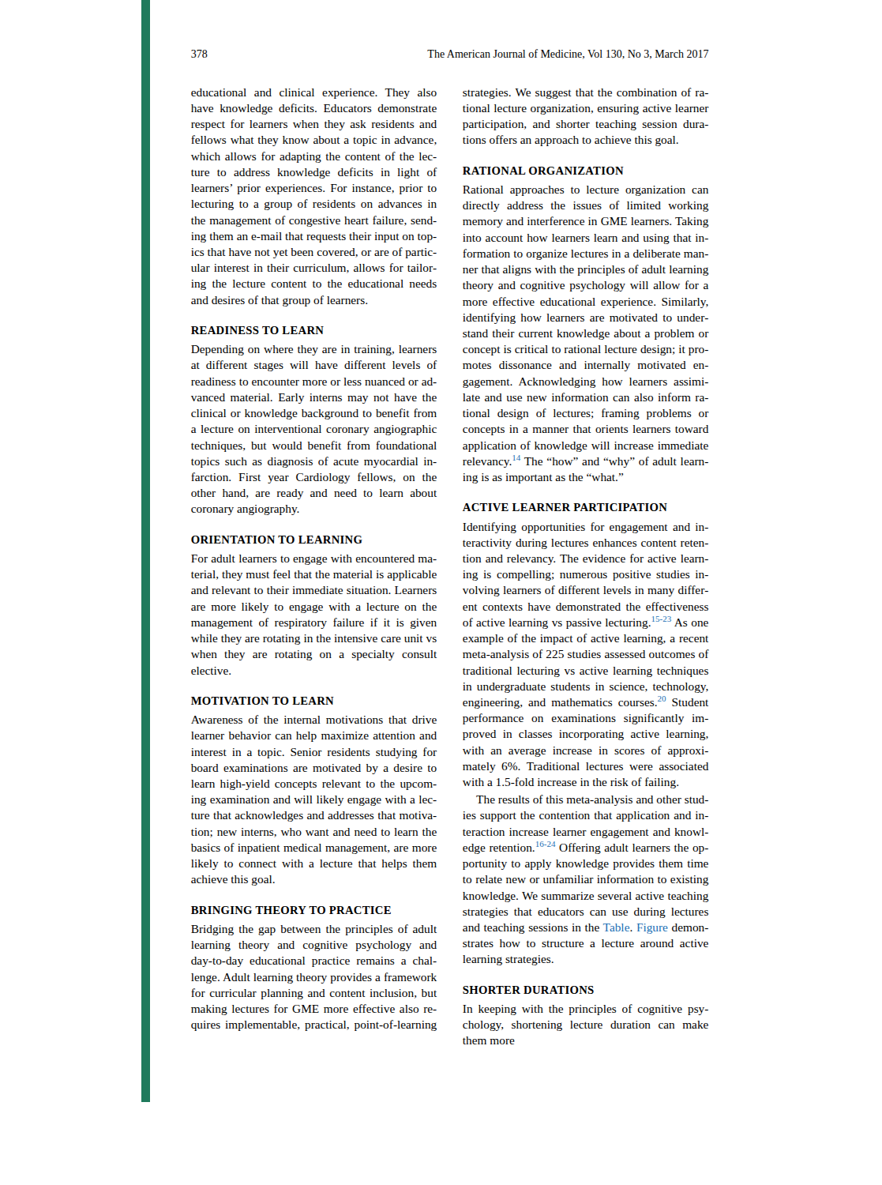378 The American Journal of Medicine, Vol 130, No 3, March 2017
educational and clinical experience. They also have knowledge deficits. Educators demonstrate respect for learners when they ask residents and fellows what they know about a topic in advance, which allows for adapting the content of the lecture to address knowledge deficits in light of learners’ prior experiences. For instance, prior to lecturing to a group of residents on advances in the management of congestive heart failure, sending them an e-mail that requests their input on topics that have not yet been covered, or are of particular interest in their curriculum, allows for tailoring the lecture content to the educational needs and desires of that group of learners.
Readiness to Learn
Depending on where they are in training, learners at different stages will have different levels of readiness to encounter more or less nuanced or advanced material. Early interns may not have the clinical or knowledge background to benefit from a lecture on interventional coronary angiographic techniques, but would benefit from foundational topics such as diagnosis of acute myocardial infarction. First year Cardiology fellows, on the other hand, are ready and need to learn about coronary angiography.
Orientation to Learning
For adult learners to engage with encountered material, they must feel that the material is applicable and relevant to their immediate situation. Learners are more likely to engage with a lecture on the management of respiratory failure if it is given while they are rotating in the intensive care unit vs when they are rotating on a specialty consult elective.
Motivation to Learn
Awareness of the internal motivations that drive learner behavior can help maximize attention and interest in a topic. Senior residents studying for board examinations are motivated by a desire to learn high-yield concepts relevant to the upcoming examination and will likely engage with a lecture that acknowledges and addresses that motivation; new interns, who want and need to learn the basics of inpatient medical management, are more likely to connect with a lecture that helps them achieve this goal.
Bringing Theory to Practice
Bridging the gap between the principles of adult learning theory and cognitive psychology and day-to-day educational practice remains a challenge. Adult learning theory provides a framework for curricular planning and content inclusion, but making lectures for GME more effective also requires implementable, practical, point-of-learning strategies. We suggest that the combination of rational lecture organization, ensuring active learner participation, and shorter teaching session durations offers an approach to achieve this goal.
Rational Organization
Rational approaches to lecture organization can directly address the issues of limited working memory and interference in GME learners. Taking into account how learners learn and using that information to organize lectures in a deliberate manner that aligns with the principles of adult learning theory and cognitive psychology will allow for a more effective educational experience. Similarly, identifying how learners are motivated to understand their current knowledge about a problem or concept is critical to rational lecture design; it promotes dissonance and internally motivated engagement. Acknowledging how learners assimilate and use new information can also inform rational design of lectures; framing problems or concepts in a manner that orients learners toward application of knowledge will increase immediate relevancy.14 The “how” and “why” of adult learning is as important as the “what.”
Active Learner Participation
Identifying opportunities for engagement and interactivity during lectures enhances content retention and relevancy. The evidence for active learning is compelling; numerous positive studies involving learners of different levels in many different contexts have demonstrated the effectiveness of active learning vs passive lecturing.15-23 As one example of the impact of active learning, a recent meta-analysis of 225 studies assessed outcomes of traditional lecturing vs active learning techniques in undergraduate students in science, technology, engineering, and mathematics courses.20 Student performance on examinations significantly improved in classes incorporating active learning, with an average increase in scores of approximately 6%. Traditional lectures were associated with a 1.5-fold increase in the risk of failing.
The results of this meta-analysis and other studies support the contention that application and interaction increase learner engagement and knowledge retention.16-24 Offering adult learners the opportunity to apply knowledge provides them time to relate new or unfamiliar information to existing knowledge. We summarize several active teaching strategies that educators can use during lectures and teaching sessions in the Table. Figure demonstrates how to structure a lecture around active learning strategies.
Shorter Durations
In keeping with the principles of cognitive psychology, shortening lecture duration can make them more